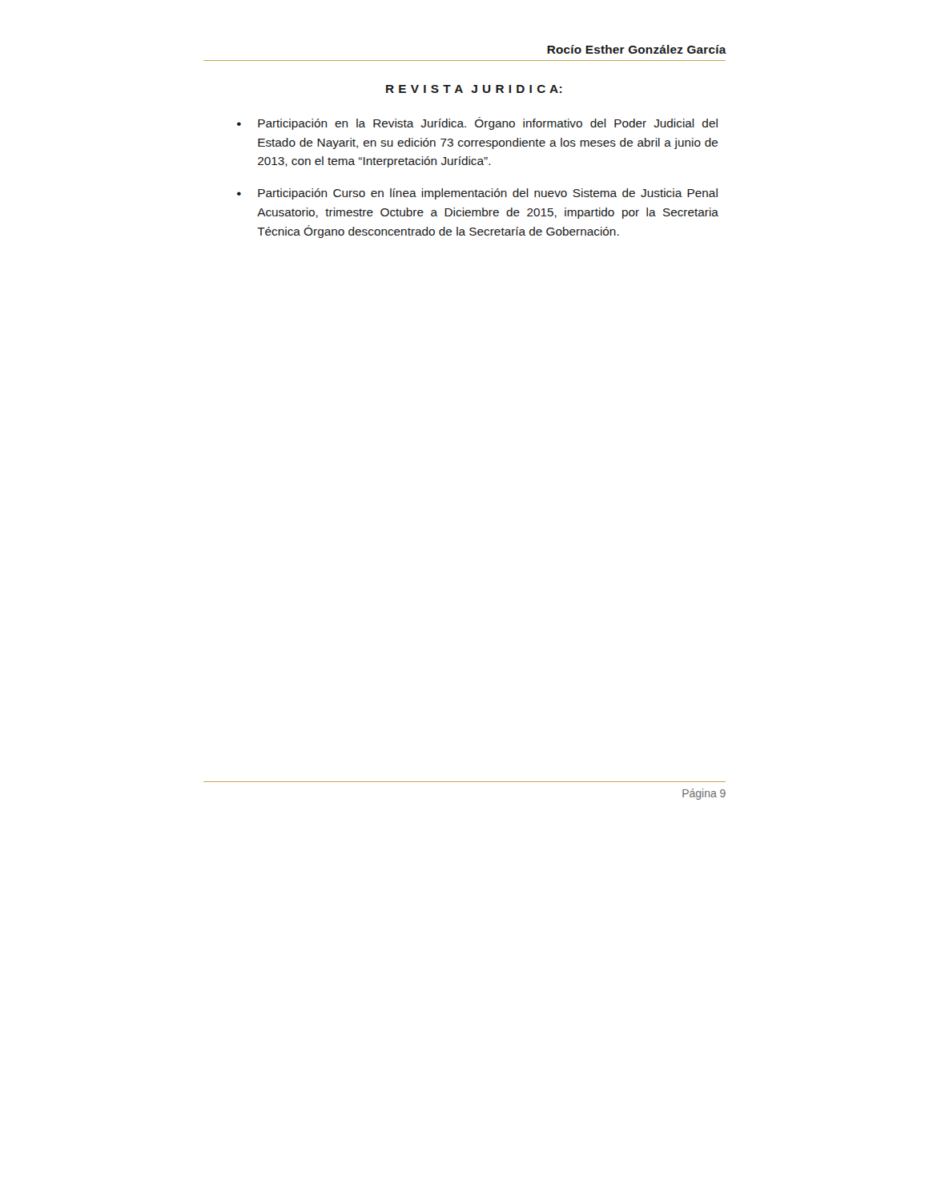Rocío Esther González García
R E V I S T A J U R I D I C A:
Participación en la Revista Jurídica. Órgano informativo del Poder Judicial del Estado de Nayarit, en su edición 73 correspondiente a los meses de abril a junio de 2013, con el tema “Interpretación Jurídica”.
Participación Curso en línea implementación del nuevo Sistema de Justicia Penal Acusatorio, trimestre Octubre a Diciembre de 2015, impartido por la Secretaria Técnica Órgano desconcentrado de la Secretaría de Gobernación.
Página 9